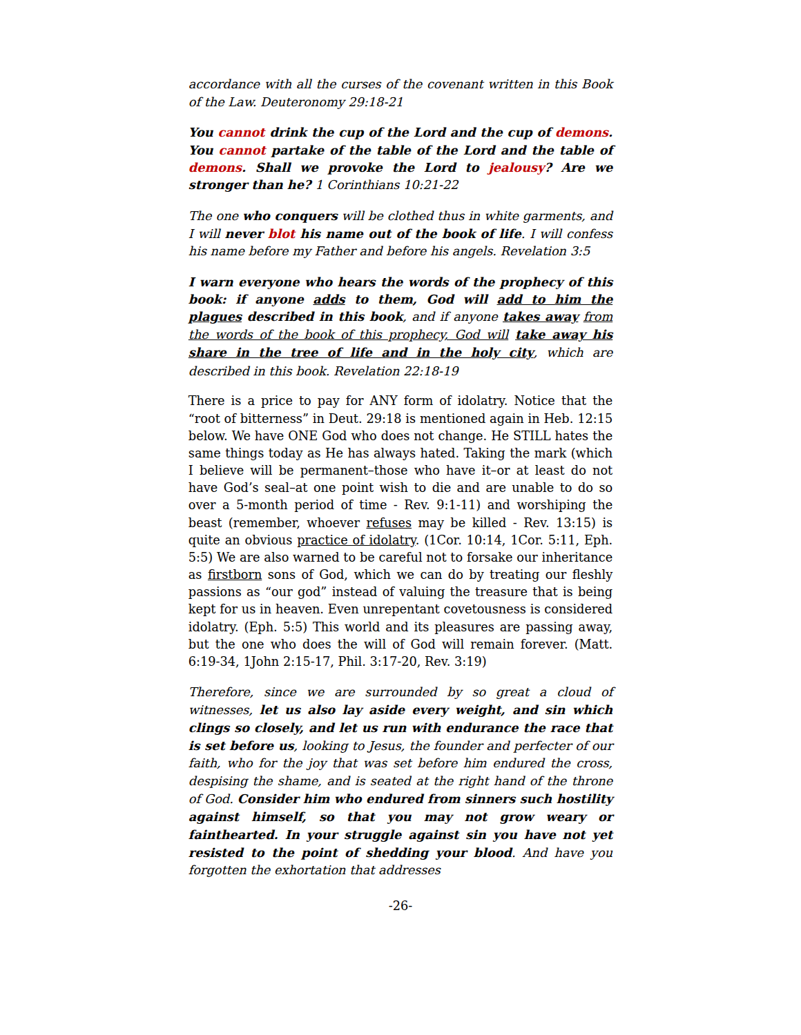accordance with all the curses of the covenant written in this Book of the Law. Deuteronomy 29:18-21
You cannot drink the cup of the Lord and the cup of demons. You cannot partake of the table of the Lord and the table of demons. Shall we provoke the Lord to jealousy? Are we stronger than he? 1 Corinthians 10:21-22
The one who conquers will be clothed thus in white garments, and I will never blot his name out of the book of life. I will confess his name before my Father and before his angels. Revelation 3:5
I warn everyone who hears the words of the prophecy of this book: if anyone adds to them, God will add to him the plagues described in this book, and if anyone takes away from the words of the book of this prophecy, God will take away his share in the tree of life and in the holy city, which are described in this book. Revelation 22:18-19
There is a price to pay for ANY form of idolatry. Notice that the “root of bitterness” in Deut. 29:18 is mentioned again in Heb. 12:15 below. We have ONE God who does not change. He STILL hates the same things today as He has always hated. Taking the mark (which I believe will be permanent–those who have it–or at least do not have God’s seal–at one point wish to die and are unable to do so over a 5-month period of time - Rev. 9:1-11) and worshiping the beast (remember, whoever refuses may be killed - Rev. 13:15) is quite an obvious practice of idolatry. (1Cor. 10:14, 1Cor. 5:11, Eph. 5:5) We are also warned to be careful not to forsake our inheritance as firstborn sons of God, which we can do by treating our fleshly passions as “our god” instead of valuing the treasure that is being kept for us in heaven. Even unrepentant covetousness is considered idolatry. (Eph. 5:5) This world and its pleasures are passing away, but the one who does the will of God will remain forever. (Matt. 6:19-34, 1John 2:15-17, Phil. 3:17-20, Rev. 3:19)
Therefore, since we are surrounded by so great a cloud of witnesses, let us also lay aside every weight, and sin which clings so closely, and let us run with endurance the race that is set before us, looking to Jesus, the founder and perfecter of our faith, who for the joy that was set before him endured the cross, despising the shame, and is seated at the right hand of the throne of God. Consider him who endured from sinners such hostility against himself, so that you may not grow weary or fainthearted. In your struggle against sin you have not yet resisted to the point of shedding your blood. And have you forgotten the exhortation that addresses
-26-